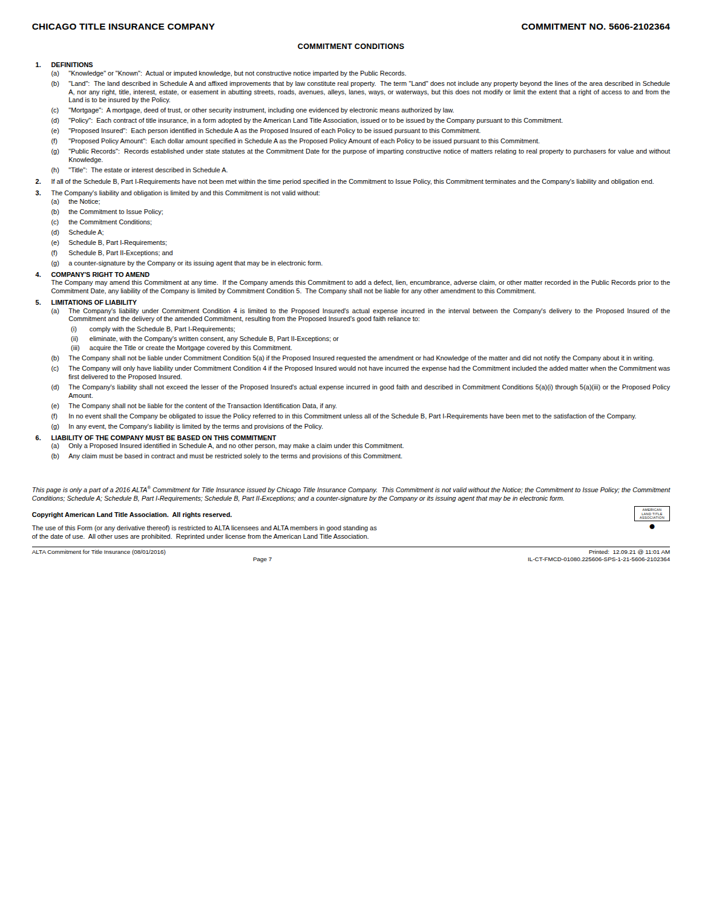CHICAGO TITLE INSURANCE COMPANY
COMMITMENT NO. 5606-2102364
COMMITMENT CONDITIONS
Definitions
"Knowledge" or "Known": Actual or imputed knowledge, but not constructive notice imparted by the Public Records.
"Land": The land described in Schedule A and affixed improvements that by law constitute real property. The term "Land" does not include any property beyond the lines of the area described in Schedule A, nor any right, title, interest, estate, or easement in abutting streets, roads, avenues, alleys, lanes, ways, or waterways, but this does not modify or limit the extent that a right of access to and from the Land is to be insured by the Policy.
"Mortgage": A mortgage, deed of trust, or other security instrument, including one evidenced by electronic means authorized by law.
"Policy": Each contract of title insurance, in a form adopted by the American Land Title Association, issued or to be issued by the Company pursuant to this Commitment.
"Proposed Insured": Each person identified in Schedule A as the Proposed Insured of each Policy to be issued pursuant to this Commitment.
"Proposed Policy Amount": Each dollar amount specified in Schedule A as the Proposed Policy Amount of each Policy to be issued pursuant to this Commitment.
"Public Records": Records established under state statutes at the Commitment Date for the purpose of imparting constructive notice of matters relating to real property to purchasers for value and without Knowledge.
"Title": The estate or interest described in Schedule A.
If all of the Schedule B, Part I-Requirements have not been met within the time period specified in the Commitment to Issue Policy, this Commitment terminates and the Company's liability and obligation end.
The Company's liability and obligation is limited by and this Commitment is not valid without:
the Notice;
the Commitment to Issue Policy;
the Commitment Conditions;
Schedule A;
Schedule B, Part I-Requirements;
Schedule B, Part II-Exceptions; and
a counter-signature by the Company or its issuing agent that may be in electronic form.
Company's Right to Amend
The Company may amend this Commitment at any time. If the Company amends this Commitment to add a defect, lien, encumbrance, adverse claim, or other matter recorded in the Public Records prior to the Commitment Date, any liability of the Company is limited by Commitment Condition 5. The Company shall not be liable for any other amendment to this Commitment.
Limitations of Liability
The Company's liability under Commitment Condition 4 is limited to the Proposed Insured's actual expense incurred in the interval between the Company's delivery to the Proposed Insured of the Commitment and the delivery of the amended Commitment, resulting from the Proposed Insured's good faith reliance to:
comply with the Schedule B, Part I-Requirements;
eliminate, with the Company's written consent, any Schedule B, Part II-Exceptions; or
acquire the Title or create the Mortgage covered by this Commitment.
The Company shall not be liable under Commitment Condition 5(a) if the Proposed Insured requested the amendment or had Knowledge of the matter and did not notify the Company about it in writing.
The Company will only have liability under Commitment Condition 4 if the Proposed Insured would not have incurred the expense had the Commitment included the added matter when the Commitment was first delivered to the Proposed Insured.
The Company's liability shall not exceed the lesser of the Proposed Insured's actual expense incurred in good faith and described in Commitment Conditions 5(a)(i) through 5(a)(iii) or the Proposed Policy Amount.
The Company shall not be liable for the content of the Transaction Identification Data, if any.
In no event shall the Company be obligated to issue the Policy referred to in this Commitment unless all of the Schedule B, Part I-Requirements have been met to the satisfaction of the Company.
In any event, the Company's liability is limited by the terms and provisions of the Policy.
Liability of the Company Must be Based on this Commitment
Only a Proposed Insured identified in Schedule A, and no other person, may make a claim under this Commitment.
Any claim must be based in contract and must be restricted solely to the terms and provisions of this Commitment.
This page is only a part of a 2016 ALTA® Commitment for Title Insurance issued by Chicago Title Insurance Company. This Commitment is not valid without the Notice; the Commitment to Issue Policy; the Commitment Conditions; Schedule A; Schedule B, Part I-Requirements; Schedule B, Part II-Exceptions; and a counter-signature by the Company or its issuing agent that may be in electronic form.
Copyright American Land Title Association. All rights reserved.
AMERICAN
LAND TITLE
ASSOCIATION
●
The use of this Form (or any derivative thereof) is restricted to ALTA licensees and ALTA members in good standing as
of the date of use. All other uses are prohibited. Reprinted under license from the American Land Title Association.
ALTA Commitment for Title Insurance (08/01/2016)
Printed: 12.09.21 @ 11:01 AM
Page 7
IL-CT-FMCD-01080.225606-SPS-1-21-5606-2102364